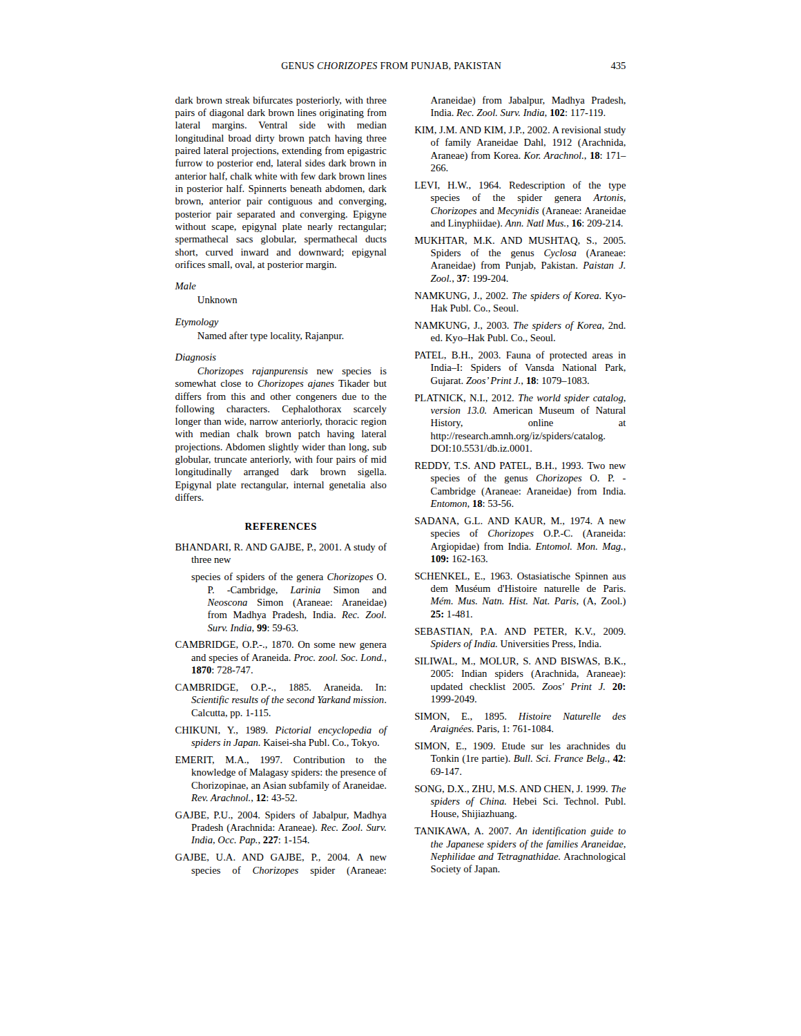GENUS CHORIZOPES FROM PUNJAB, PAKISTAN 435
dark brown streak bifurcates posteriorly, with three pairs of diagonal dark brown lines originating from lateral margins. Ventral side with median longitudinal broad dirty brown patch having three paired lateral projections, extending from epigastric furrow to posterior end, lateral sides dark brown in anterior half, chalk white with few dark brown lines in posterior half. Spinnerts beneath abdomen, dark brown, anterior pair contiguous and converging, posterior pair separated and converging. Epigyne without scape, epigynal plate nearly rectangular; spermathecal sacs globular, spermathecal ducts short, curved inward and downward; epigynal orifices small, oval, at posterior margin.
Male
Unknown
Etymology
Named after type locality, Rajanpur.
Diagnosis
Chorizopes rajanpurensis new species is somewhat close to Chorizopes ajanes Tikader but differs from this and other congeners due to the following characters. Cephalothorax scarcely longer than wide, narrow anteriorly, thoracic region with median chalk brown patch having lateral projections. Abdomen slightly wider than long, sub globular, truncate anteriorly, with four pairs of mid longitudinally arranged dark brown sigella. Epigynal plate rectangular, internal genetalia also differs.
REFERENCES
BHANDARI, R. AND GAJBE, P., 2001. A study of three new
species of spiders of the genera Chorizopes O. P. -Cambridge, Larinia Simon and Neoscona Simon (Araneae: Araneidae) from Madhya Pradesh, India. Rec. Zool. Surv. India, 99: 59-63.
CAMBRIDGE, O.P.-., 1870. On some new genera and species of Araneida. Proc. zool. Soc. Lond., 1870: 728-747.
CAMBRIDGE, O.P.-., 1885. Araneida. In: Scientific results of the second Yarkand mission. Calcutta, pp. 1-115.
CHIKUNI, Y., 1989. Pictorial encyclopedia of spiders in Japan. Kaisei-sha Publ. Co., Tokyo.
EMERIT, M.A., 1997. Contribution to the knowledge of Malagasy spiders: the presence of Chorizopinae, an Asian subfamily of Araneidae. Rev. Arachnol., 12: 43-52.
GAJBE, P.U., 2004. Spiders of Jabalpur, Madhya Pradesh (Arachnida: Araneae). Rec. Zool. Surv. India, Occ. Pap., 227: 1-154.
GAJBE, U.A. AND GAJBE, P., 2004. A new species of Chorizopes spider (Araneae: Araneidae) from Jabalpur, Madhya Pradesh, India. Rec. Zool. Surv. India, 102: 117-119.
KIM, J.M. AND KIM, J.P., 2002. A revisional study of family Araneidae Dahl, 1912 (Arachnida, Araneae) from Korea. Kor. Arachnol., 18: 171–266.
LEVI, H.W., 1964. Redescription of the type species of the spider genera Artonis, Chorizopes and Mecynidis (Araneae: Araneidae and Linyphiidae). Ann. Natl Mus., 16: 209-214.
MUKHTAR, M.K. AND MUSHTAQ, S., 2005. Spiders of the genus Cyclosa (Araneae: Araneidae) from Punjab, Pakistan. Paistan J. Zool., 37: 199-204.
NAMKUNG, J., 2002. The spiders of Korea. Kyo-Hak Publ. Co., Seoul.
NAMKUNG, J., 2003. The spiders of Korea, 2nd. ed. Kyo–Hak Publ. Co., Seoul.
PATEL, B.H., 2003. Fauna of protected areas in India–I: Spiders of Vansda National Park, Gujarat. Zoos’ Print J., 18: 1079–1083.
PLATNICK, N.I., 2012. The world spider catalog, version 13.0. American Museum of Natural History, online at http://research.amnh.org/iz/spiders/catalog. DOI:10.5531/db.iz.0001.
REDDY, T.S. AND PATEL, B.H., 1993. Two new species of the genus Chorizopes O. P. -Cambridge (Araneae: Araneidae) from India. Entomon, 18: 53-56.
SADANA, G.L. AND KAUR, M., 1974. A new species of Chorizopes O.P.-C. (Araneida: Argiopidae) from India. Entomol. Mon. Mag., 109: 162-163.
SCHENKEL, E., 1963. Ostasiatische Spinnen aus dem Muséum d'Histoire naturelle de Paris. Mém. Mus. Natn. Hist. Nat. Paris, (A, Zool.) 25: 1-481.
SEBASTIAN, P.A. AND PETER, K.V., 2009. Spiders of India. Universities Press, India.
SILIWAL, M., MOLUR, S. AND BISWAS, B.K., 2005: Indian spiders (Arachnida, Araneae): updated checklist 2005. Zoos' Print J. 20: 1999-2049.
SIMON, E., 1895. Histoire Naturelle des Araignées. Paris, 1: 761-1084.
SIMON, E., 1909. Etude sur les arachnides du Tonkin (1re partie). Bull. Sci. France Belg., 42: 69-147.
SONG, D.X., ZHU, M.S. AND CHEN, J. 1999. The spiders of China. Hebei Sci. Technol. Publ. House, Shijiazhuang.
TANIKAWA, A. 2007. An identification guide to the Japanese spiders of the families Araneidae, Nephilidae and Tetragnathidae. Arachnological Society of Japan.